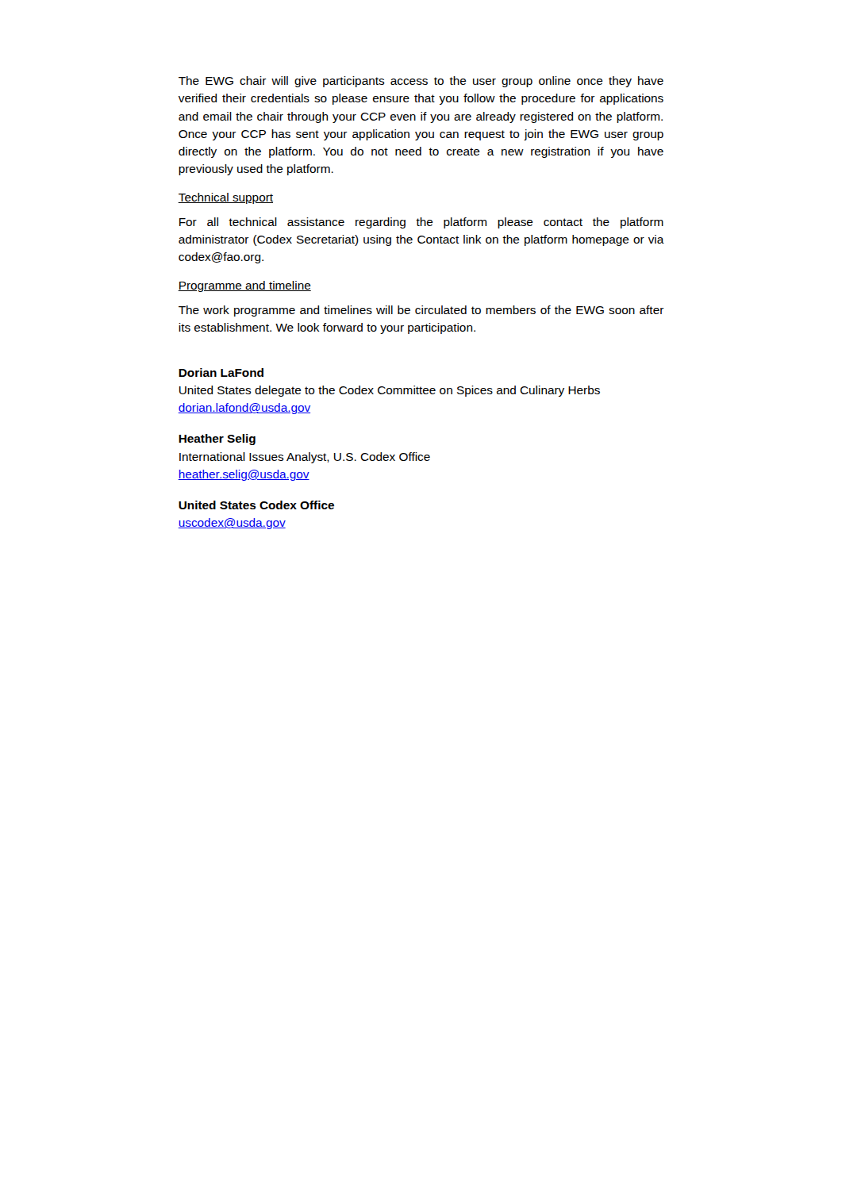The EWG chair will give participants access to the user group online once they have verified their credentials so please ensure that you follow the procedure for applications and email the chair through your CCP even if you are already registered on the platform. Once your CCP has sent your application you can request to join the EWG user group directly on the platform. You do not need to create a new registration if you have previously used the platform.
Technical support
For all technical assistance regarding the platform please contact the platform administrator (Codex Secretariat) using the Contact link on the platform homepage or via codex@fao.org.
Programme and timeline
The work programme and timelines will be circulated to members of the EWG soon after its establishment. We look forward to your participation.
Dorian LaFond
United States delegate to the Codex Committee on Spices and Culinary Herbs
dorian.lafond@usda.gov
Heather Selig
International Issues Analyst, U.S. Codex Office
heather.selig@usda.gov
United States Codex Office
uscodex@usda.gov